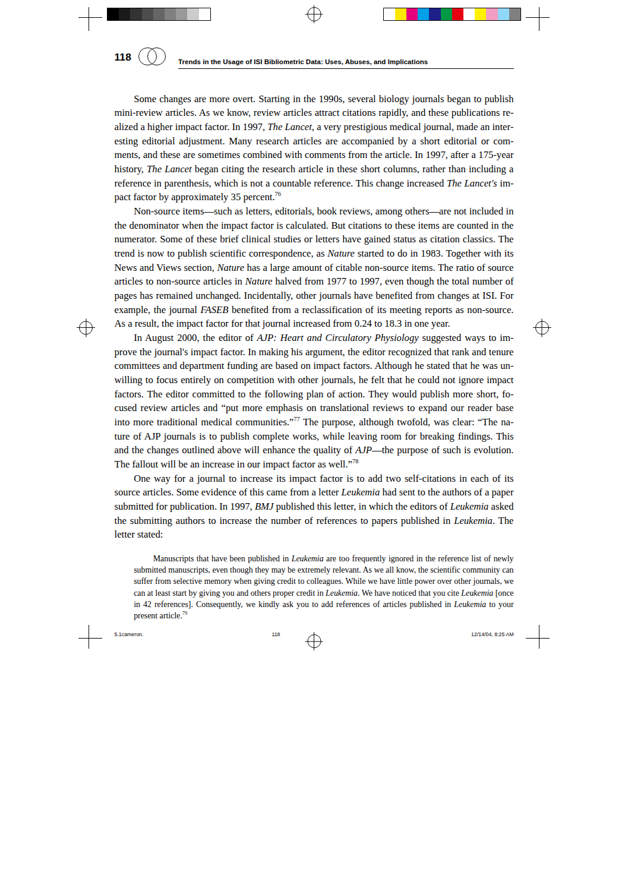118
Trends in the Usage of ISI Bibliometric Data: Uses, Abuses, and Implications
Some changes are more overt. Starting in the 1990s, several biology journals began to publish mini-review articles. As we know, review articles attract citations rapidly, and these publications realized a higher impact factor. In 1997, The Lancet, a very prestigious medical journal, made an interesting editorial adjustment. Many research articles are accompanied by a short editorial or comments, and these are sometimes combined with comments from the article. In 1997, after a 175-year history, The Lancet began citing the research article in these short columns, rather than including a reference in parenthesis, which is not a countable reference. This change increased The Lancet's impact factor by approximately 35 percent.76
Non-source items—such as letters, editorials, book reviews, among others—are not included in the denominator when the impact factor is calculated. But citations to these items are counted in the numerator. Some of these brief clinical studies or letters have gained status as citation classics. The trend is now to publish scientific correspondence, as Nature started to do in 1983. Together with its News and Views section, Nature has a large amount of citable non-source items. The ratio of source articles to non-source articles in Nature halved from 1977 to 1997, even though the total number of pages has remained unchanged. Incidentally, other journals have benefited from changes at ISI. For example, the journal FASEB benefited from a reclassification of its meeting reports as non-source. As a result, the impact factor for that journal increased from 0.24 to 18.3 in one year.
In August 2000, the editor of AJP: Heart and Circulatory Physiology suggested ways to improve the journal's impact factor. In making his argument, the editor recognized that rank and tenure committees and department funding are based on impact factors. Although he stated that he was unwilling to focus entirely on competition with other journals, he felt that he could not ignore impact factors. The editor committed to the following plan of action. They would publish more short, focused review articles and “put more emphasis on translational reviews to expand our reader base into more traditional medical communities.”77 The purpose, although twofold, was clear: “The nature of AJP journals is to publish complete works, while leaving room for breaking findings. This and the changes outlined above will enhance the quality of AJP—the purpose of such is evolution. The fallout will be an increase in our impact factor as well.”78
One way for a journal to increase its impact factor is to add two self-citations in each of its source articles. Some evidence of this came from a letter Leukemia had sent to the authors of a paper submitted for publication. In 1997, BMJ published this letter, in which the editors of Leukemia asked the submitting authors to increase the number of references to papers published in Leukemia. The letter stated:
Manuscripts that have been published in Leukemia are too frequently ignored in the reference list of newly submitted manuscripts, even though they may be extremely relevant. As we all know, the scientific community can suffer from selective memory when giving credit to colleagues. While we have little power over other journals, we can at least start by giving you and others proper credit in Leukemia. We have noticed that you cite Leukemia [once in 42 references]. Consequently, we kindly ask you to add references of articles published in Leukemia to your present article.79
5.1cameron. 118 12/14/04, 8:25 AM